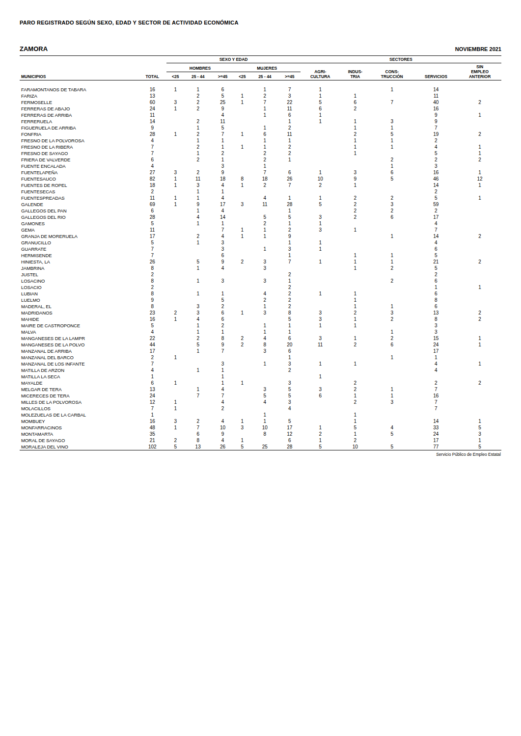PARO REGISTRADO SEGÚN SEXO, EDAD Y SECTOR DE ACTIVIDAD ECONÓMICA
ZAMORA NOVIEMBRE 2021
| MUNICIPIOS | TOTAL | SEXO Y EDAD | SECTORES |
| --- | --- | --- | --- |
| HOMBRES | MUJERES | AGRI- CULTURA | INDUS- TRIA | CONS- TRUCCIÓN | SERVICIOS | SIN EMPLEO ANTERIOR |
| <25 | 25 - 44 | >=45 | <25 | 25 - 44 | >=45 |
| FARAMONTANOS DE TABARA | 16 | 1 | 1 | 6 | | 1 | 7 | 1 | | 1 | 14 | |
| FARIZA | 13 | | 2 | 5 | 1 | 2 | 3 | 1 | 1 | | 11 | |
| FERMOSELLE | 60 | 3 | 2 | 25 | 1 | 7 | 22 | 5 | 6 | 7 | 40 | 2 |
| FERRERAS DE ABAJO | 24 | 1 | 2 | 9 | | 1 | 11 | 6 | 2 | | 16 | |
| FERRERAS DE ARRIBA | 11 | | | 4 | | 1 | 6 | 1 | | | 9 | 1 |
| FERRERUELA | 14 | | 2 | 11 | | | 1 | 1 | 1 | 3 | 9 | |
| FIGUERUELA DE ARRIBA | 9 | | 1 | 5 | | 1 | 2 | | 1 | 1 | 7 | |
| FONFRIA | 28 | 1 | 2 | 7 | 1 | 6 | 11 | | 2 | 5 | 19 | 2 |
| FRESNO DE LA POLVOROSA | 4 | | 1 | 1 | | 1 | 1 | | 1 | 1 | 2 | |
| FRESNO DE LA RIBERA | 7 | | 2 | 1 | 1 | 1 | 2 | | 1 | 1 | 4 | 1 |
| FRESNO DE SAYAGO | 7 | | 1 | 2 | | 2 | 2 | | 1 | | 5 | 1 |
| FRIERA DE VALVERDE | 6 | | 2 | 1 | | 2 | 1 | | | 2 | 2 | 2 |
| FUENTE ENCALADA | 4 | | | 3 | | 1 | | | | 1 | 3 | |
| FUENTELAPEÑA | 27 | 3 | 2 | 9 | | 7 | 6 | 1 | 3 | 6 | 16 | 1 |
| FUENTESAUCO | 82 | 1 | 11 | 18 | 8 | 18 | 26 | 10 | 9 | 5 | 46 | 12 |
| FUENTES DE ROPEL | 18 | 1 | 3 | 4 | 1 | 2 | 7 | 2 | 1 | | 14 | 1 |
| FUENTESECAS | 2 | | 1 | 1 | | | | | | | 2 | |
| FUENTESPREADAS | 11 | 1 | 1 | 4 | | 4 | 1 | 1 | 2 | 2 | 5 | 1 |
| GALENDE | 69 | 1 | 9 | 17 | 3 | 11 | 28 | 5 | 2 | 3 | 59 | |
| GALLEGOS DEL PAN | 6 | | 1 | 4 | | | 1 | | 2 | 2 | 2 | |
| GALLEGOS DEL RIO | 28 | | 4 | 14 | | 5 | 5 | 3 | 2 | 6 | 17 | |
| GAMONES | 5 | | 1 | 1 | | 2 | 1 | 1 | | | 4 | |
| GEMA | 11 | | | 7 | 1 | 1 | 2 | 3 | 1 | | 7 | |
| GRANJA DE MORERUELA | 17 | | 2 | 4 | 1 | 1 | 9 | | | 1 | 14 | 2 |
| GRANUCILLO | 5 | | 1 | 3 | | | 1 | 1 | | | 4 | |
| GUARRATE | 7 | | | 3 | | 1 | 3 | 1 | | | 6 | |
| HERMISENDE | 7 | | | 6 | | | 1 | | 1 | 1 | 5 | |
| HINIESTA, LA | 26 | | 5 | 9 | 2 | 3 | 7 | 1 | 1 | 1 | 21 | 2 |
| JAMBRINA | 8 | | 1 | 4 | | 3 | | | 1 | 2 | 5 | |
| JUSTEL | 2 | | | | | | 2 | | | | 2 | |
| LOSACINO | 8 | | 1 | 3 | | 3 | 1 | | | 2 | 6 | |
| LOSACIO | 2 | | | | | | 2 | | | | 1 | 1 |
| LUBIAN | 8 | | 1 | 1 | | 4 | 2 | 1 | 1 | | 6 | |
| LUELMO | 9 | | | 5 | | 2 | 2 | | 1 | | 8 | |
| MADERAL, EL | 8 | | 3 | 2 | | 1 | 2 | | 1 | 1 | 6 | |
| MADRIDANOS | 23 | 2 | 3 | 6 | 1 | 3 | 8 | 3 | 2 | 3 | 13 | 2 |
| MAHIDE | 16 | 1 | 4 | 6 | | | 5 | 3 | 1 | 2 | 8 | 2 |
| MAIRE DE CASTROPONCE | 5 | | 1 | 2 | | 1 | 1 | 1 | 1 | | 3 | |
| MALVA | 4 | | 1 | 1 | | 1 | 1 | | | 1 | 3 | |
| MANGANESES DE LA LAMPR | 22 | | 2 | 8 | 2 | 4 | 6 | 3 | 1 | 2 | 15 | 1 |
| MANGANESES DE LA POLVO | 44 | | 5 | 9 | 2 | 8 | 20 | 11 | 2 | 6 | 24 | 1 |
| MANZANAL DE ARRIBA | 17 | | 1 | 7 | | 3 | 6 | | | | 17 | |
| MANZANAL DEL BARCO | 2 | 1 | | | | | 1 | | | 1 | 1 | |
| MANZANAL DE LOS INFANTE | 7 | | | 3 | | 1 | 3 | 1 | 1 | | 4 | 1 |
| MATILLA DE ARZON | 4 | | 1 | 1 | | | 2 | | | | 4 | |
| MATILLA LA SECA | 1 | | | 1 | | | | 1 | | | | |
| MAYALDE | 6 | 1 | | 1 | 1 | | 3 | | 2 | | 2 | 2 |
| MELGAR DE TERA | 13 | | 1 | 4 | | 3 | 5 | 3 | 2 | 1 | 7 | |
| MICERECES DE TERA | 24 | | 7 | 7 | | 5 | 5 | 6 | 1 | 1 | 16 | |
| MILLES DE LA POLVOROSA | 12 | 1 | | 4 | | 4 | 3 | | 2 | 3 | 7 | |
| MOLACILLOS | 7 | 1 | | 2 | | | 4 | | | | 7 | |
| MOLEZUELAS DE LA CARBAL | 1 | | | | | 1 | | | 1 | | | |
| MOMBUEY | 16 | 3 | 2 | 4 | 1 | 1 | 5 | | 1 | | 14 | 1 |
| MONFARRACINOS | 48 | 1 | 7 | 10 | 3 | 10 | 17 | 1 | 5 | 4 | 33 | 5 |
| MONTAMARTA | 35 | | 6 | 9 | | 8 | 12 | 2 | 1 | 5 | 24 | 3 |
| MORAL DE SAYAGO | 21 | 2 | 8 | 4 | 1 | | 6 | 1 | 2 | | 17 | 1 |
| MORALEJA DEL VINO | 102 | 5 | 13 | 26 | 5 | 25 | 28 | 5 | 10 | 5 | 77 | 5 |
| Servicio Público de Empleo Estatal |